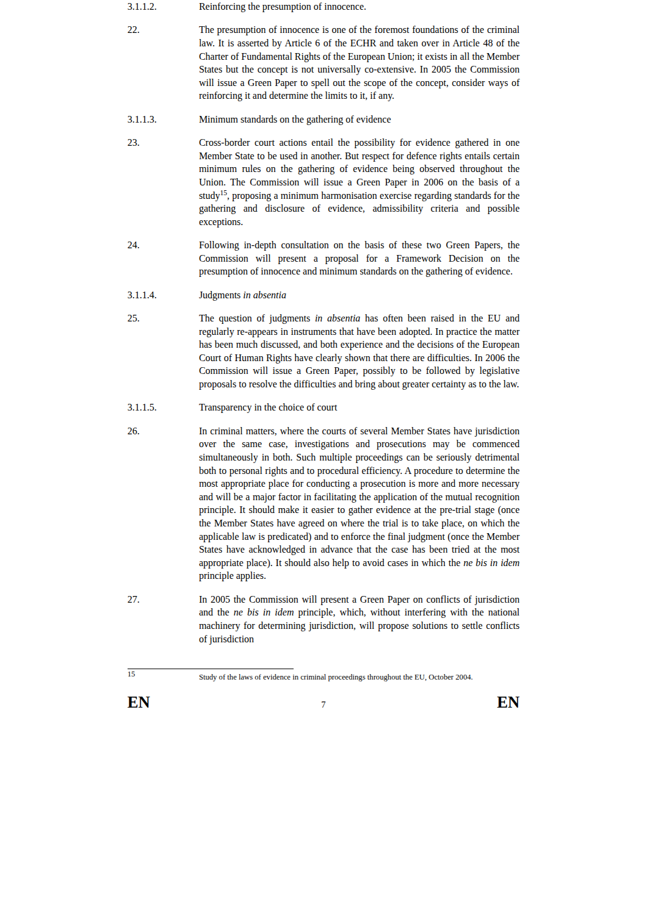3.1.1.2.
Reinforcing the presumption of innocence.
22.
The presumption of innocence is one of the foremost foundations of the criminal law. It is asserted by Article 6 of the ECHR and taken over in Article 48 of the Charter of Fundamental Rights of the European Union; it exists in all the Member States but the concept is not universally co-extensive. In 2005 the Commission will issue a Green Paper to spell out the scope of the concept, consider ways of reinforcing it and determine the limits to it, if any.
3.1.1.3.
Minimum standards on the gathering of evidence
23.
Cross-border court actions entail the possibility for evidence gathered in one Member State to be used in another. But respect for defence rights entails certain minimum rules on the gathering of evidence being observed throughout the Union. The Commission will issue a Green Paper in 2006 on the basis of a study15, proposing a minimum harmonisation exercise regarding standards for the gathering and disclosure of evidence, admissibility criteria and possible exceptions.
24.
Following in-depth consultation on the basis of these two Green Papers, the Commission will present a proposal for a Framework Decision on the presumption of innocence and minimum standards on the gathering of evidence.
3.1.1.4.
Judgments in absentia
25.
The question of judgments in absentia has often been raised in the EU and regularly re-appears in instruments that have been adopted. In practice the matter has been much discussed, and both experience and the decisions of the European Court of Human Rights have clearly shown that there are difficulties. In 2006 the Commission will issue a Green Paper, possibly to be followed by legislative proposals to resolve the difficulties and bring about greater certainty as to the law.
3.1.1.5.
Transparency in the choice of court
26.
In criminal matters, where the courts of several Member States have jurisdiction over the same case, investigations and prosecutions may be commenced simultaneously in both. Such multiple proceedings can be seriously detrimental both to personal rights and to procedural efficiency. A procedure to determine the most appropriate place for conducting a prosecution is more and more necessary and will be a major factor in facilitating the application of the mutual recognition principle. It should make it easier to gather evidence at the pre-trial stage (once the Member States have agreed on where the trial is to take place, on which the applicable law is predicated) and to enforce the final judgment (once the Member States have acknowledged in advance that the case has been tried at the most appropriate place). It should also help to avoid cases in which the ne bis in idem principle applies.
27.
In 2005 the Commission will present a Green Paper on conflicts of jurisdiction and the ne bis in idem principle, which, without interfering with the national machinery for determining jurisdiction, will propose solutions to settle conflicts of jurisdiction
15
Study of the laws of evidence in criminal proceedings throughout the EU, October 2004.
EN
7
EN